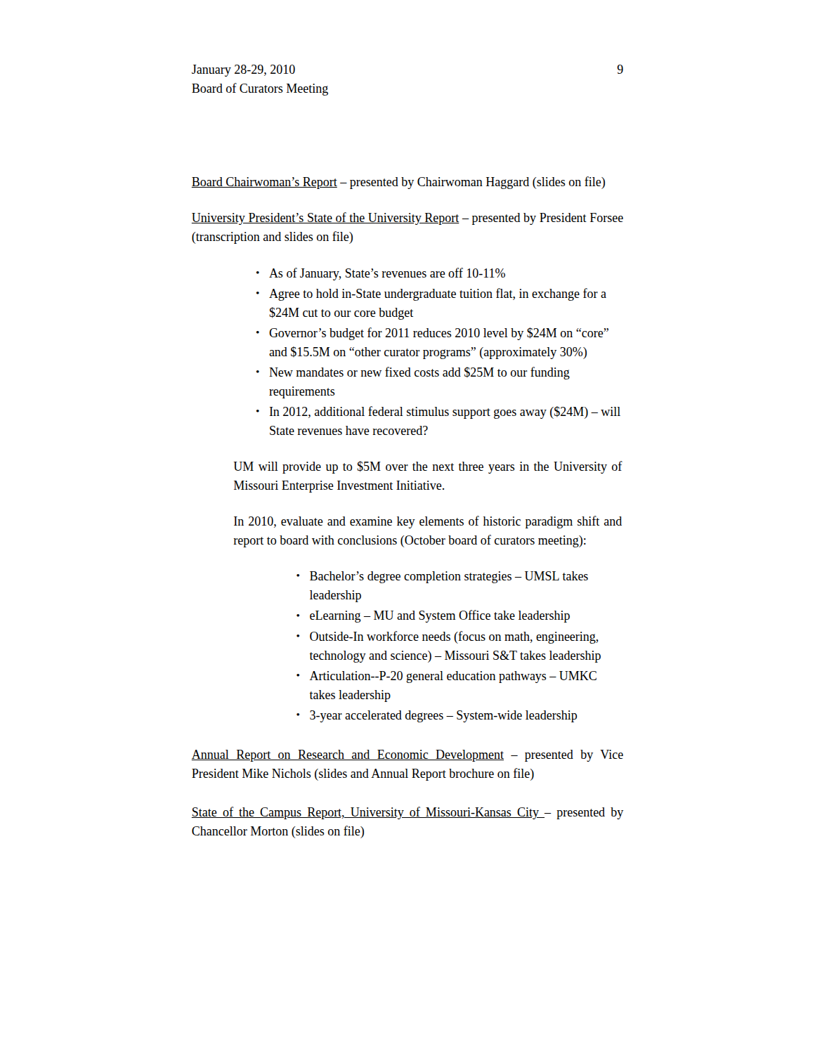January 28-29, 2010
Board of Curators Meeting
9
Board Chairwoman’s Report – presented by Chairwoman Haggard (slides on file)
University President’s State of the University Report – presented by President Forsee (transcription and slides on file)
As of January, State’s revenues are off 10-11%
Agree to hold in-State undergraduate tuition flat, in exchange for a $24M cut to our core budget
Governor’s budget for 2011 reduces 2010 level by $24M on “core” and $15.5M on “other curator programs” (approximately 30%)
New mandates or new fixed costs add $25M to our funding requirements
In 2012, additional federal stimulus support goes away ($24M) – will State revenues have recovered?
UM will provide up to $5M over the next three years in the University of Missouri Enterprise Investment Initiative.
In 2010, evaluate and examine key elements of historic paradigm shift and report to board with conclusions (October board of curators meeting):
Bachelor’s degree completion strategies – UMSL takes leadership
eLearning – MU and System Office take leadership
Outside-In workforce needs (focus on math, engineering, technology and science) – Missouri S&T takes leadership
Articulation--P-20 general education pathways – UMKC takes leadership
3-year accelerated degrees – System-wide leadership
Annual Report on Research and Economic Development – presented by Vice President Mike Nichols (slides and Annual Report brochure on file)
State of the Campus Report, University of Missouri-Kansas City – presented by Chancellor Morton (slides on file)